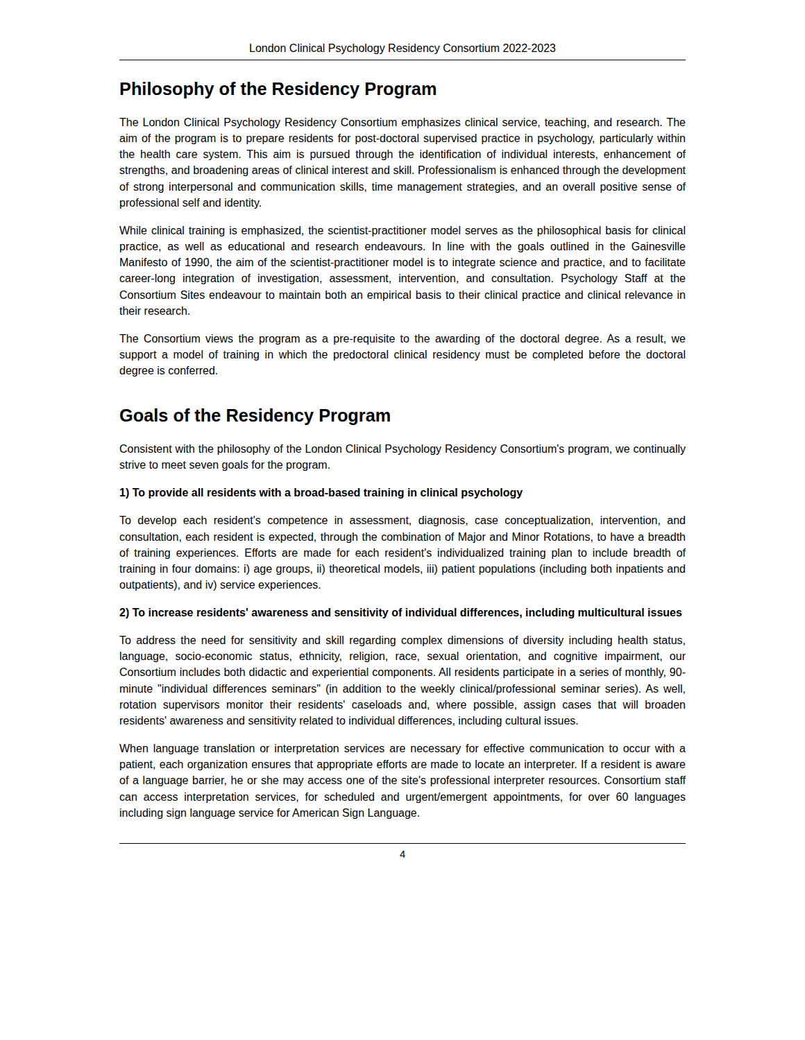London Clinical Psychology Residency Consortium 2022-2023
Philosophy of the Residency Program
The London Clinical Psychology Residency Consortium emphasizes clinical service, teaching, and research. The aim of the program is to prepare residents for post-doctoral supervised practice in psychology, particularly within the health care system. This aim is pursued through the identification of individual interests, enhancement of strengths, and broadening areas of clinical interest and skill. Professionalism is enhanced through the development of strong interpersonal and communication skills, time management strategies, and an overall positive sense of professional self and identity.
While clinical training is emphasized, the scientist-practitioner model serves as the philosophical basis for clinical practice, as well as educational and research endeavours. In line with the goals outlined in the Gainesville Manifesto of 1990, the aim of the scientist-practitioner model is to integrate science and practice, and to facilitate career-long integration of investigation, assessment, intervention, and consultation. Psychology Staff at the Consortium Sites endeavour to maintain both an empirical basis to their clinical practice and clinical relevance in their research.
The Consortium views the program as a pre-requisite to the awarding of the doctoral degree. As a result, we support a model of training in which the predoctoral clinical residency must be completed before the doctoral degree is conferred.
Goals of the Residency Program
Consistent with the philosophy of the London Clinical Psychology Residency Consortium's program, we continually strive to meet seven goals for the program.
To provide all residents with a broad-based training in clinical psychology
To develop each resident's competence in assessment, diagnosis, case conceptualization, intervention, and consultation, each resident is expected, through the combination of Major and Minor Rotations, to have a breadth of training experiences. Efforts are made for each resident's individualized training plan to include breadth of training in four domains: i) age groups, ii) theoretical models, iii) patient populations (including both inpatients and outpatients), and iv) service experiences.
To increase residents' awareness and sensitivity of individual differences, including multicultural issues
To address the need for sensitivity and skill regarding complex dimensions of diversity including health status, language, socio-economic status, ethnicity, religion, race, sexual orientation, and cognitive impairment, our Consortium includes both didactic and experiential components. All residents participate in a series of monthly, 90-minute "individual differences seminars" (in addition to the weekly clinical/professional seminar series). As well, rotation supervisors monitor their residents' caseloads and, where possible, assign cases that will broaden residents' awareness and sensitivity related to individual differences, including cultural issues.
When language translation or interpretation services are necessary for effective communication to occur with a patient, each organization ensures that appropriate efforts are made to locate an interpreter. If a resident is aware of a language barrier, he or she may access one of the site's professional interpreter resources. Consortium staff can access interpretation services, for scheduled and urgent/emergent appointments, for over 60 languages including sign language service for American Sign Language.
4